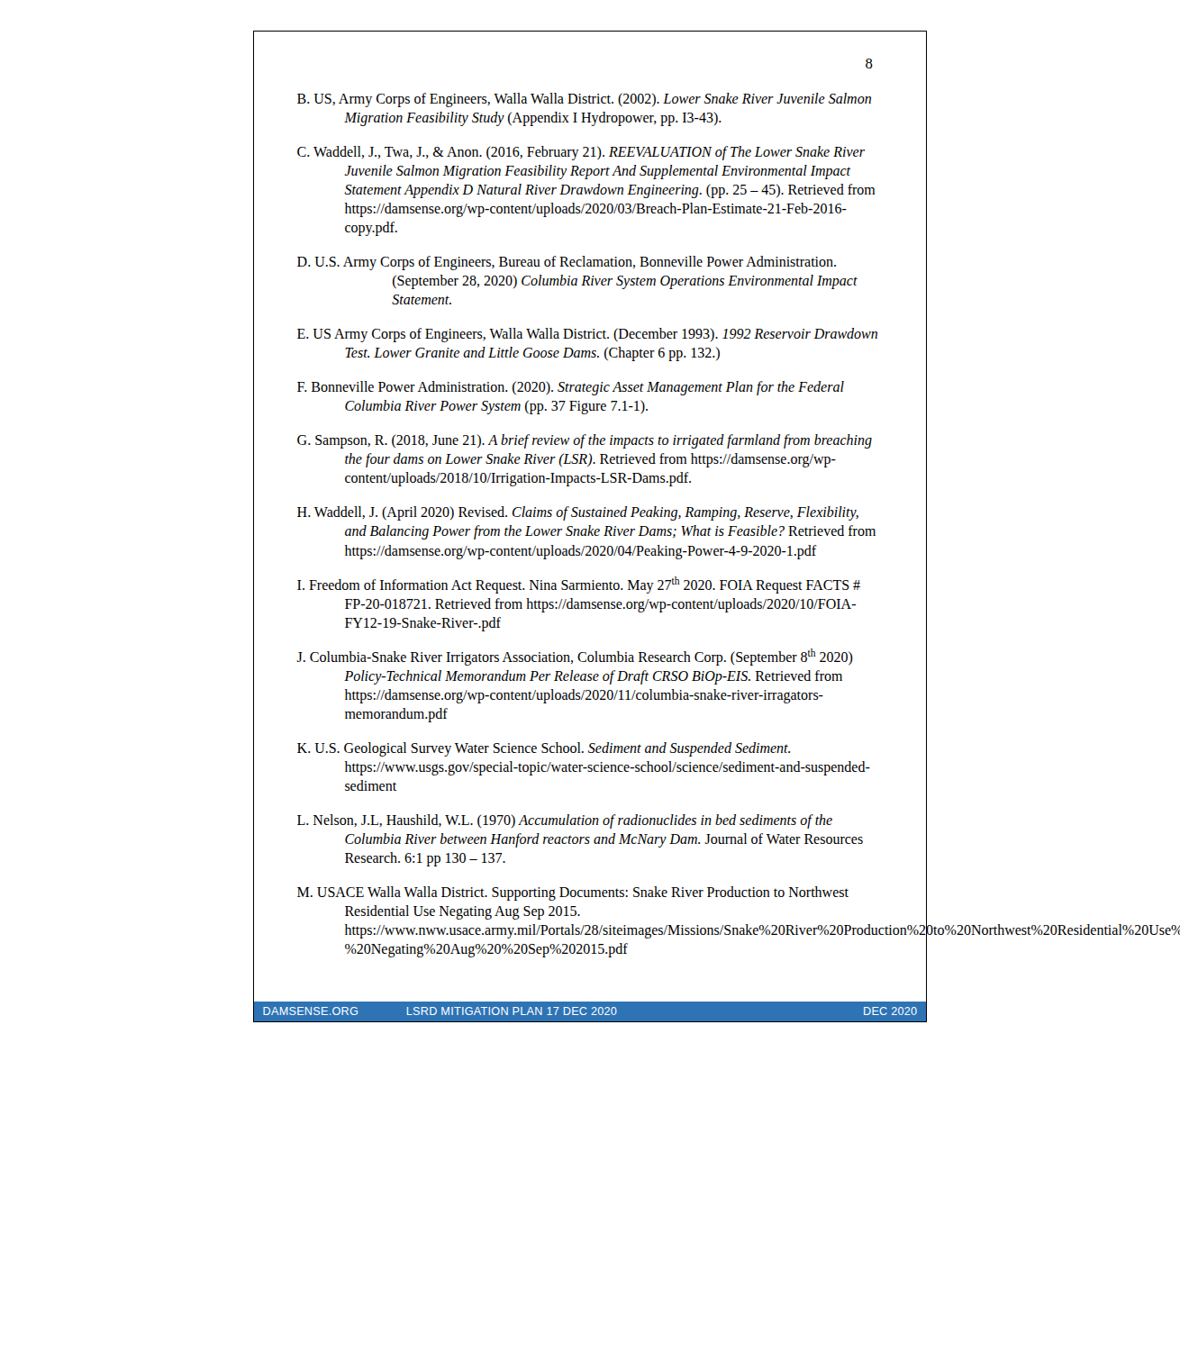8
B. US, Army Corps of Engineers, Walla Walla District. (2002). Lower Snake River Juvenile Salmon Migration Feasibility Study (Appendix I Hydropower, pp. I3-43).
C. Waddell, J., Twa, J., & Anon. (2016, February 21). REEVALUATION of The Lower Snake River Juvenile Salmon Migration Feasibility Report And Supplemental Environmental Impact Statement Appendix D Natural River Drawdown Engineering. (pp. 25 – 45). Retrieved from https://damsense.org/wp-content/uploads/2020/03/Breach-Plan-Estimate-21-Feb-2016-copy.pdf.
D. U.S. Army Corps of Engineers, Bureau of Reclamation, Bonneville Power Administration.(September 28, 2020) Columbia River System Operations Environmental Impact Statement.
E. US Army Corps of Engineers, Walla Walla District. (December 1993). 1992 Reservoir Drawdown Test. Lower Granite and Little Goose Dams. (Chapter 6 pp. 132.)
F. Bonneville Power Administration. (2020). Strategic Asset Management Plan for the Federal Columbia River Power System (pp. 37 Figure 7.1-1).
G. Sampson, R. (2018, June 21). A brief review of the impacts to irrigated farmland from breaching the four dams on Lower Snake River (LSR). Retrieved from https://damsense.org/wp-content/uploads/2018/10/Irrigation-Impacts-LSR-Dams.pdf.
H. Waddell, J. (April 2020) Revised. Claims of Sustained Peaking, Ramping, Reserve, Flexibility, and Balancing Power from the Lower Snake River Dams; What is Feasible? Retrieved from https://damsense.org/wp-content/uploads/2020/04/Peaking-Power-4-9-2020-1.pdf
I. Freedom of Information Act Request. Nina Sarmiento. May 27th 2020. FOIA Request FACTS # FP-20-018721. Retrieved from https://damsense.org/wp-content/uploads/2020/10/FOIA-FY12-19-Snake-River-.pdf
J. Columbia-Snake River Irrigators Association, Columbia Research Corp. (September 8th 2020) Policy-Technical Memorandum Per Release of Draft CRSO BiOp-EIS. Retrieved from https://damsense.org/wp-content/uploads/2020/11/columbia-snake-river-irragators-memorandum.pdf
K. U.S. Geological Survey Water Science School. Sediment and Suspended Sediment. https://www.usgs.gov/special-topic/water-science-school/science/sediment-and-suspended-sediment
L. Nelson, J.L, Haushild, W.L. (1970) Accumulation of radionuclides in bed sediments of the Columbia River between Hanford reactors and McNary Dam. Journal of Water Resources Research. 6:1 pp 130 – 137.
M. USACE Walla Walla District. Supporting Documents: Snake River Production to Northwest Residential Use Negating Aug Sep 2015. https://www.nww.usace.army.mil/Portals/28/siteimages/Missions/Snake%20River%20Production%20to%20Northwest%20Residential%20Use%20-%20Negating%20Aug%20%20Sep%202015.pdf
DAMSENSE.ORG LSRD MITIGATION PLAN 17 DEC 2020 DEC 2020